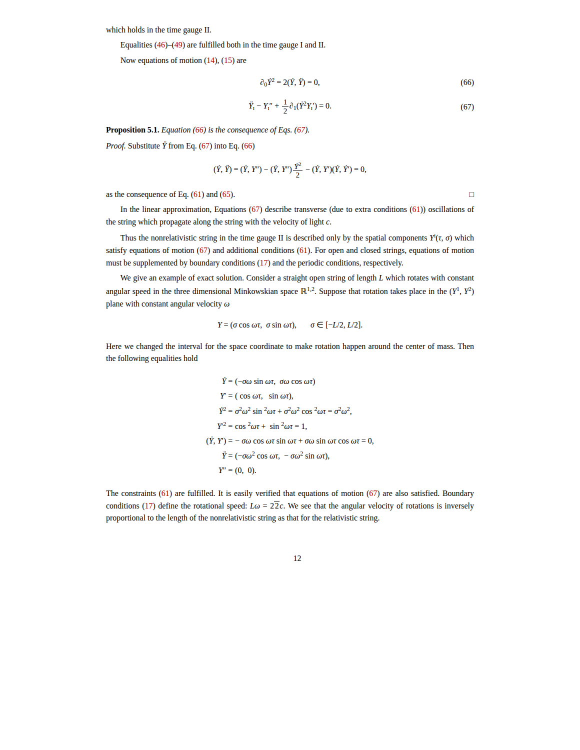which holds in the time gauge II.
Equalities (46)–(49) are fulfilled both in the time gauge I and II.
Now equations of motion (14), (15) are
∂0 Ẏ 2 = 2(Ẏ, Ÿ) = 0, (66)
Ÿɪ − Yɪ″ + 12∂1(Ẏ 2 Yɪ′) = 0. (67)
Proposition 5.1. Equation (66) is the consequence of Eqs. (67).
Proof. Substitute Ÿ from Eq. (67) into Eq. (66)
(Ẏ, Ÿ) = (Ẏ, Y″) − (Ẏ, Y″)Ẏ 22 − (Ẏ, Y′)(Ẏ, Ẏ′) = 0,
as the consequence of Eq. (61) and (65). □
In the linear approximation, Equations (67) describe transverse (due to extra conditions (61)) oscillations of the string which propagate along the string with the velocity of light c.
Thus the nonrelativistic string in the time gauge II is described only by the spatial components Yɪ(τ, σ) which satisfy equations of motion (67) and additional conditions (61). For open and closed strings, equations of motion must be supplemented by boundary conditions (17) and the periodic conditions, respectively.
We give an example of exact solution. Consider a straight open string of length L which rotates with constant angular speed in the three dimensional Minkowskian space ℝ1,2. Suppose that rotation takes place in the (Y 1, Y 2) plane with constant angular velocity ω
Y = (σ cos ωτ, σ sin ωτ), σ ∈ [−L/2, L/2].
Here we changed the interval for the space coordinate to make rotation happen around the center of mass. Then the following equalities hold
| Ẏ = | (− σω sin ωτ , σω cos ωτ ) |
| Y ′ = | ( cos ωτ , sin ωτ ), |
| Ẏ 2 = | σ 2 ω 2 sin 2 ωτ + σ 2 ω 2 cos 2 ωτ = σ 2 ω 2 , |
| Y ′ 2 = | cos 2 ωτ + sin 2 ωτ = 1, |
| ( Ẏ , Y ′) = | − σω cos ωτ sin ωτ + σω sin ωτ cos ωτ = 0, |
| Ÿ = | (− σω 2 cos ωτ , − σω 2 sin ωτ ), |
| Y ″ = | (0, 0). |
The constraints (61) are fulfilled. It is easily verified that equations of motion (67) are also satisfied. Boundary conditions (17) define the rotational speed: Lω = 22 c. We see that the angular velocity of rotations is inversely proportional to the length of the nonrelativistic string as that for the relativistic string.
12